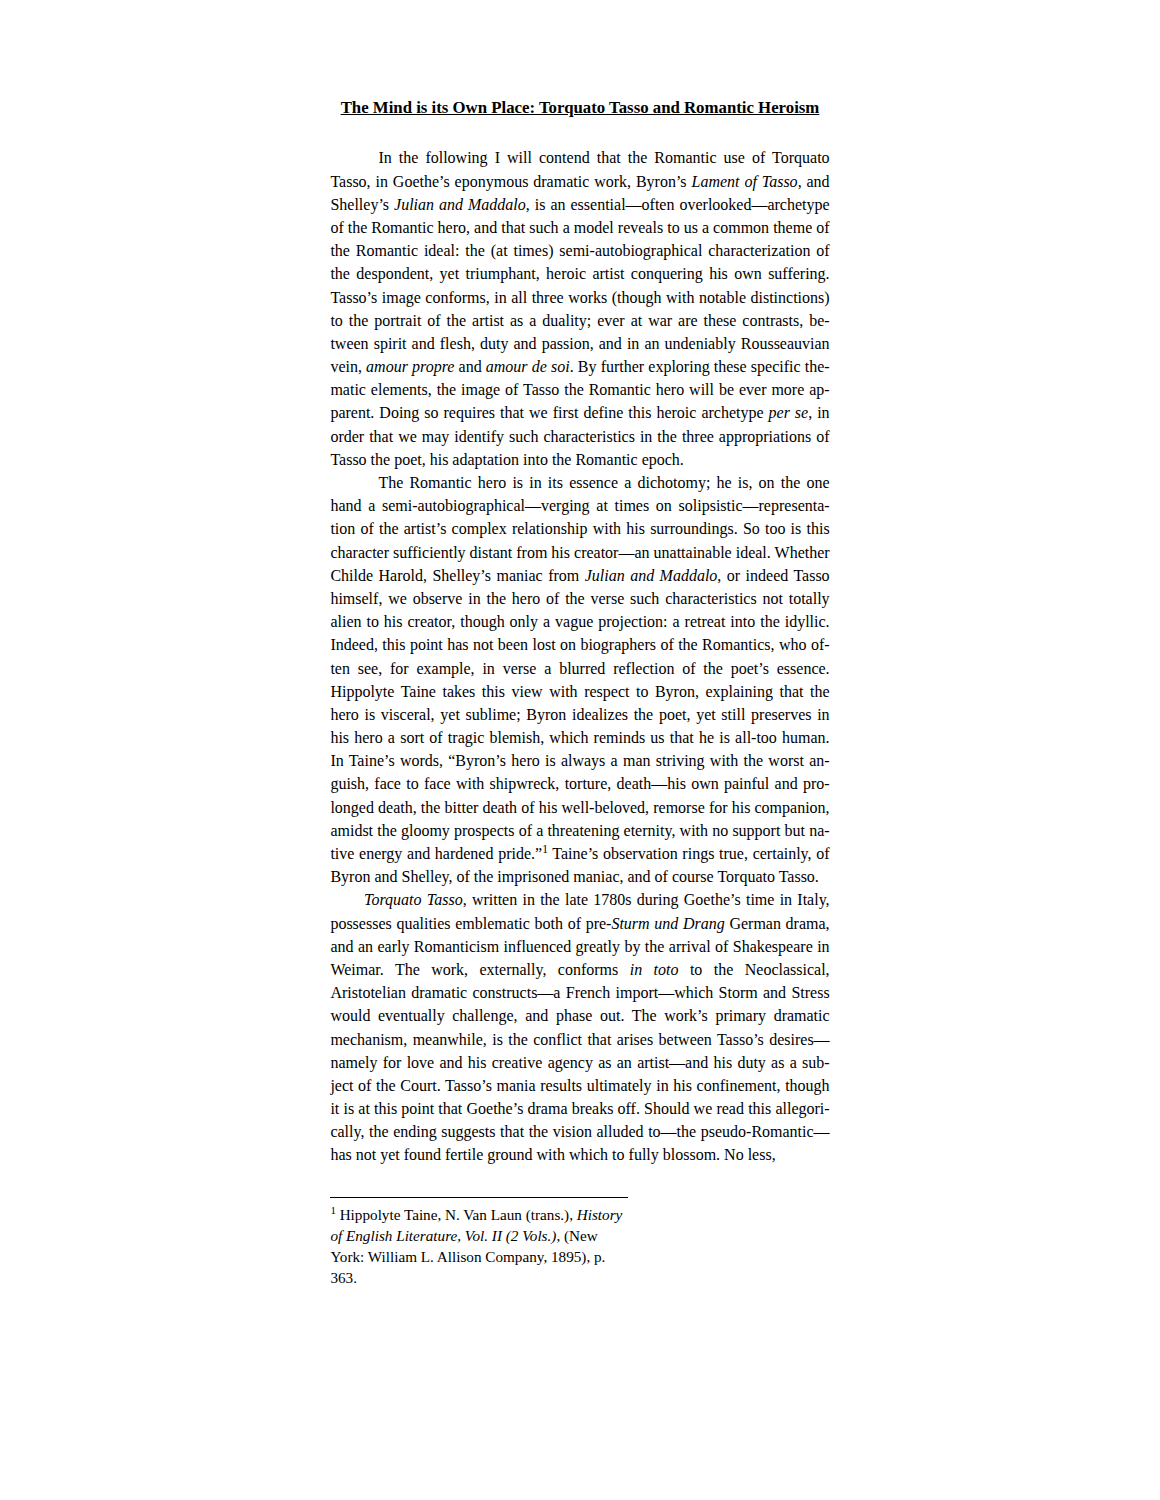The Mind is its Own Place: Torquato Tasso and Romantic Heroism
In the following I will contend that the Romantic use of Torquato Tasso, in Goethe’s eponymous dramatic work, Byron’s Lament of Tasso, and Shelley’s Julian and Maddalo, is an essential—often overlooked—archetype of the Romantic hero, and that such a model reveals to us a common theme of the Romantic ideal: the (at times) semi-autobiographical characterization of the despondent, yet triumphant, heroic artist conquering his own suffering. Tasso’s image conforms, in all three works (though with notable distinctions) to the portrait of the artist as a duality; ever at war are these contrasts, between spirit and flesh, duty and passion, and in an undeniably Rousseauvian vein, amour propre and amour de soi. By further exploring these specific thematic elements, the image of Tasso the Romantic hero will be ever more apparent. Doing so requires that we first define this heroic archetype per se, in order that we may identify such characteristics in the three appropriations of Tasso the poet, his adaptation into the Romantic epoch.
The Romantic hero is in its essence a dichotomy; he is, on the one hand a semi-autobiographical—verging at times on solipsistic—representation of the artist’s complex relationship with his surroundings. So too is this character sufficiently distant from his creator—an unattainable ideal. Whether Childe Harold, Shelley’s maniac from Julian and Maddalo, or indeed Tasso himself, we observe in the hero of the verse such characteristics not totally alien to his creator, though only a vague projection: a retreat into the idyllic. Indeed, this point has not been lost on biographers of the Romantics, who often see, for example, in verse a blurred reflection of the poet’s essence. Hippolyte Taine takes this view with respect to Byron, explaining that the hero is visceral, yet sublime; Byron idealizes the poet, yet still preserves in his hero a sort of tragic blemish, which reminds us that he is all-too human. In Taine’s words, “Byron’s hero is always a man striving with the worst anguish, face to face with shipwreck, torture, death—his own painful and prolonged death, the bitter death of his well-beloved, remorse for his companion, amidst the gloomy prospects of a threatening eternity, with no support but native energy and hardened pride.”1 Taine’s observation rings true, certainly, of Byron and Shelley, of the imprisoned maniac, and of course Torquato Tasso.
Torquato Tasso, written in the late 1780s during Goethe’s time in Italy, possesses qualities emblematic both of pre-Sturm und Drang German drama, and an early Romanticism influenced greatly by the arrival of Shakespeare in Weimar. The work, externally, conforms in toto to the Neoclassical, Aristotelian dramatic constructs—a French import—which Storm and Stress would eventually challenge, and phase out. The work’s primary dramatic mechanism, meanwhile, is the conflict that arises between Tasso’s desires—namely for love and his creative agency as an artist—and his duty as a subject of the Court. Tasso’s mania results ultimately in his confinement, though it is at this point that Goethe’s drama breaks off. Should we read this allegorically, the ending suggests that the vision alluded to—the pseudo-Romantic—has not yet found fertile ground with which to fully blossom. No less,
1 Hippolyte Taine, N. Van Laun (trans.), History of English Literature, Vol. II (2 Vols.), (New York: William L. Allison Company, 1895), p. 363.